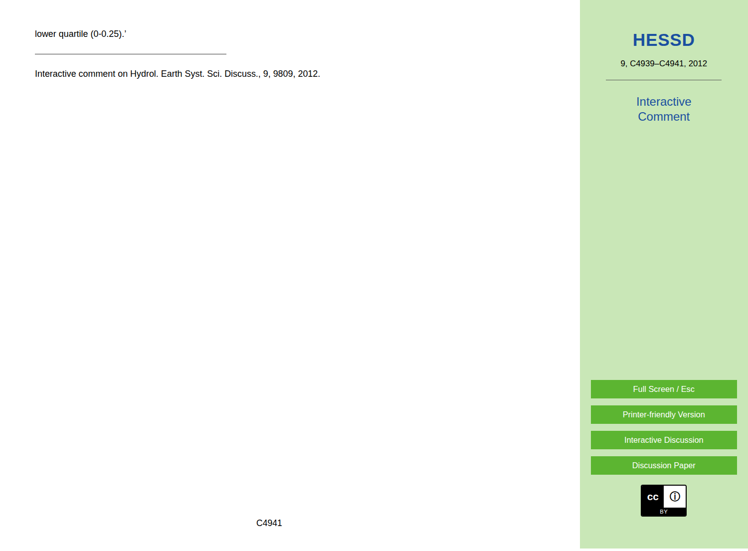lower quartile (0-0.25).’
Interactive comment on Hydrol. Earth Syst. Sci. Discuss., 9, 9809, 2012.
C4941
HESSD
9, C4939–C4941, 2012
Interactive
Comment
Full Screen / Esc Printer-friendly Version Interactive Discussion Discussion Paper
cc
ⓘ
BY